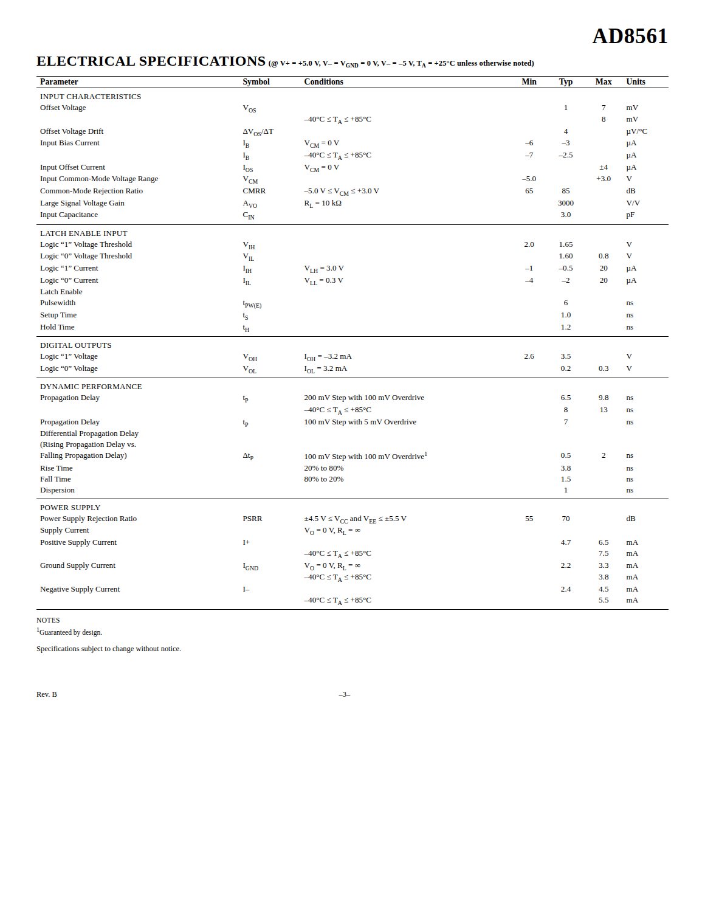AD8561
ELECTRICAL SPECIFICATIONS
(@ V+ = +5.0 V, V– = VGND = 0 V, V– = –5 V, TA = +25°C unless otherwise noted)
| Parameter | Symbol | Conditions | Min | Typ | Max | Units |
| --- | --- | --- | --- | --- | --- | --- |
| INPUT CHARACTERISTICS |
| Offset Voltage | V OS | | | 1 | 7 | mV |
| | | –40°C ≤ T A ≤ +85°C | | | 8 | mV |
| Offset Voltage Drift | ΔV OS /ΔT | | | 4 | | µV/°C |
| Input Bias Current | I B | V CM = 0 V | –6 | –3 | | µA |
| | I B | –40°C ≤ T A ≤ +85°C | –7 | –2.5 | | µA |
| Input Offset Current | I OS | V CM = 0 V | | | ±4 | µA |
| Input Common-Mode Voltage Range | V CM | | –5.0 | | +3.0 | V |
| Common-Mode Rejection Ratio | CMRR | –5.0 V ≤ V CM ≤ +3.0 V | 65 | 85 | | dB |
| Large Signal Voltage Gain | A VO | R L = 10 kΩ | | 3000 | | V/V |
| Input Capacitance | C IN | | | 3.0 | | pF |
| LATCH ENABLE INPUT |
| Logic “1” Voltage Threshold | V IH | | 2.0 | 1.65 | | V |
| Logic “0” Voltage Threshold | V IL | | | 1.60 | 0.8 | V |
| Logic “1” Current | I IH | V LH = 3.0 V | –1 | –0.5 | 20 | µA |
| Logic “0” Current | I IL | V LL = 0.3 V | –4 | –2 | 20 | µA |
| Latch Enable | | | | | | |
| Pulsewidth | t PW(E) | | | 6 | | ns |
| Setup Time | t S | | | 1.0 | | ns |
| Hold Time | t H | | | 1.2 | | ns |
| DIGITAL OUTPUTS |
| Logic “1” Voltage | V OH | I OH = –3.2 mA | 2.6 | 3.5 | | V |
| Logic “0” Voltage | V OL | I OL = 3.2 mA | | 0.2 | 0.3 | V |
| DYNAMIC PERFORMANCE |
| Propagation Delay | t P | 200 mV Step with 100 mV Overdrive | | 6.5 | 9.8 | ns |
| | | –40°C ≤ T A ≤ +85°C | | 8 | 13 | ns |
| Propagation Delay | t P | 100 mV Step with 5 mV Overdrive | | 7 | | ns |
| Differential Propagation Delay | | | | | | |
| (Rising Propagation Delay vs. | | | | | | |
| Falling Propagation Delay) | Δt P | 100 mV Step with 100 mV Overdrive 1 | | 0.5 | 2 | ns |
| Rise Time | | 20% to 80% | | 3.8 | | ns |
| Fall Time | | 80% to 20% | | 1.5 | | ns |
| Dispersion | | | | 1 | | ns |
| POWER SUPPLY |
| Power Supply Rejection Ratio | PSRR | ±4.5 V ≤ V CC and V EE ≤ ±5.5 V | 55 | 70 | | dB |
| Supply Current | | V O = 0 V, R L = ∞ | | | | |
| Positive Supply Current | I+ | | | 4.7 | 6.5 | mA |
| | | –40°C ≤ T A ≤ +85°C | | | 7.5 | mA |
| Ground Supply Current | I GND | V O = 0 V, R L = ∞ | | 2.2 | 3.3 | mA |
| | | –40°C ≤ T A ≤ +85°C | | | 3.8 | mA |
| Negative Supply Current | I– | | | 2.4 | 4.5 | mA |
| | | –40°C ≤ T A ≤ +85°C | | | 5.5 | mA |
Notes
1Guaranteed by design.
Specifications subject to change without notice.
Rev. B
–3–